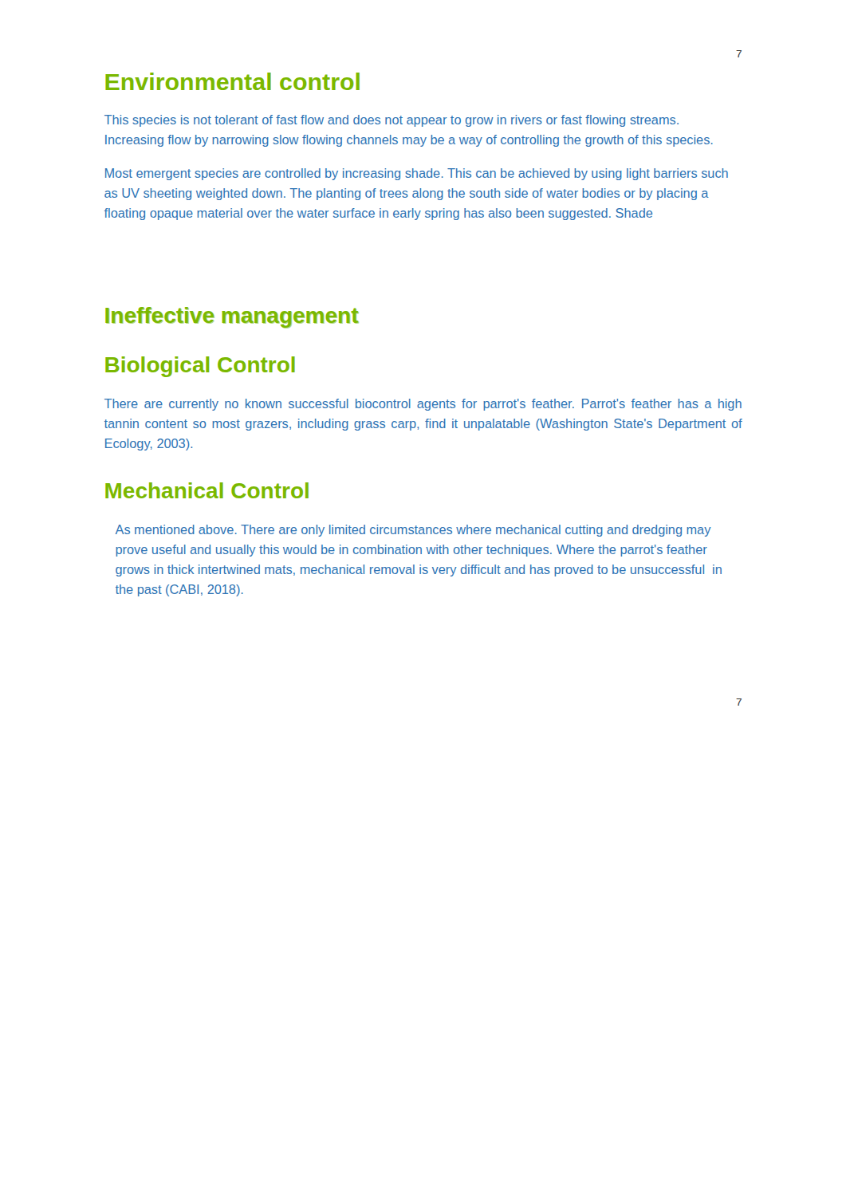7
Environmental control
This species is not tolerant of fast flow and does not appear to grow in rivers or fast flowing streams. Increasing flow by narrowing slow flowing channels may be a way of controlling the growth of this species.
Most emergent species are controlled by increasing shade. This can be achieved by using light barriers such as UV sheeting weighted down. The planting of trees along the south side of water bodies or by placing a floating opaque material over the water surface in early spring has also been suggested. Shade
Ineffective management
Biological Control
There are currently no known successful biocontrol agents for parrot's feather. Parrot's feather has a high tannin content so most grazers, including grass carp, find it unpalatable (Washington State's Department of Ecology, 2003).
Mechanical Control
As mentioned above. There are only limited circumstances where mechanical cutting and dredging may prove useful and usually this would be in combination with other techniques. Where the parrot's feather grows in thick intertwined mats, mechanical removal is very difficult and has proved to be unsuccessful in the past (CABI, 2018).
7